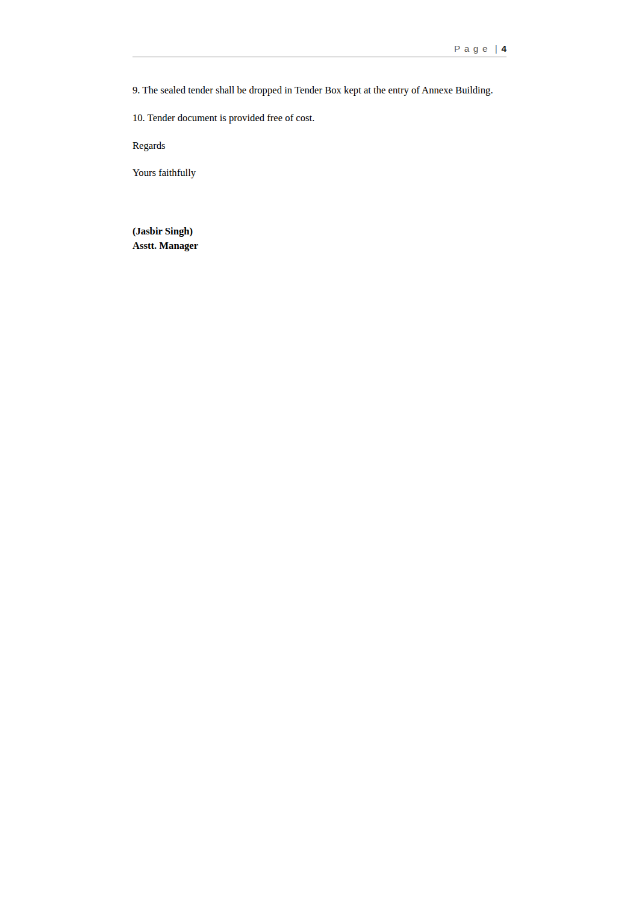P a g e | 4
9. The sealed tender shall be dropped in Tender Box kept at the entry of Annexe Building.
10. Tender document is provided free of cost.
Regards
Yours faithfully
(Jasbir Singh)
Asstt. Manager